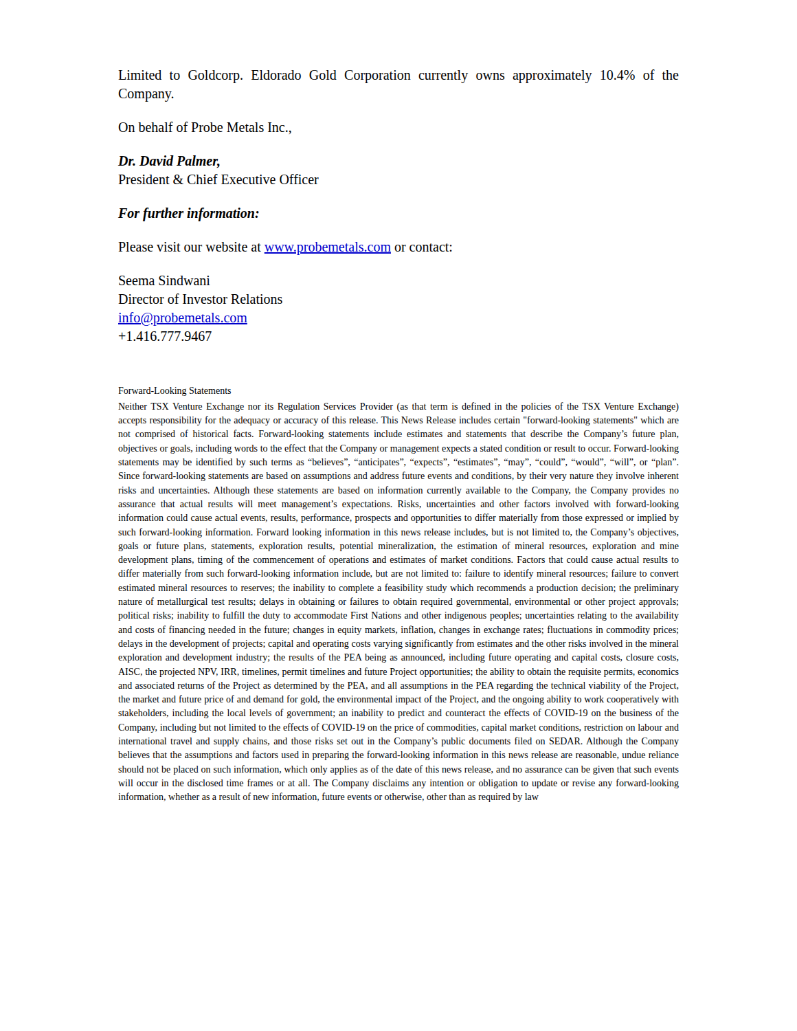Limited to Goldcorp. Eldorado Gold Corporation currently owns approximately 10.4% of the Company.
On behalf of Probe Metals Inc.,
Dr. David Palmer,
President & Chief Executive Officer
For further information:
Please visit our website at www.probemetals.com or contact:
Seema Sindwani
Director of Investor Relations
info@probemetals.com
+1.416.777.9467
Forward-Looking Statements
Neither TSX Venture Exchange nor its Regulation Services Provider (as that term is defined in the policies of the TSX Venture Exchange) accepts responsibility for the adequacy or accuracy of this release. This News Release includes certain "forward-looking statements" which are not comprised of historical facts. Forward-looking statements include estimates and statements that describe the Company’s future plan, objectives or goals, including words to the effect that the Company or management expects a stated condition or result to occur. Forward-looking statements may be identified by such terms as “believes”, “anticipates”, “expects”, “estimates”, “may”, “could”, “would”, “will”, or “plan”. Since forward-looking statements are based on assumptions and address future events and conditions, by their very nature they involve inherent risks and uncertainties. Although these statements are based on information currently available to the Company, the Company provides no assurance that actual results will meet management’s expectations. Risks, uncertainties and other factors involved with forward-looking information could cause actual events, results, performance, prospects and opportunities to differ materially from those expressed or implied by such forward-looking information. Forward looking information in this news release includes, but is not limited to, the Company’s objectives, goals or future plans, statements, exploration results, potential mineralization, the estimation of mineral resources, exploration and mine development plans, timing of the commencement of operations and estimates of market conditions. Factors that could cause actual results to differ materially from such forward-looking information include, but are not limited to: failure to identify mineral resources; failure to convert estimated mineral resources to reserves; the inability to complete a feasibility study which recommends a production decision; the preliminary nature of metallurgical test results; delays in obtaining or failures to obtain required governmental, environmental or other project approvals; political risks; inability to fulfill the duty to accommodate First Nations and other indigenous peoples; uncertainties relating to the availability and costs of financing needed in the future; changes in equity markets, inflation, changes in exchange rates; fluctuations in commodity prices; delays in the development of projects; capital and operating costs varying significantly from estimates and the other risks involved in the mineral exploration and development industry; the results of the PEA being as announced, including future operating and capital costs, closure costs, AISC, the projected NPV, IRR, timelines, permit timelines and future Project opportunities; the ability to obtain the requisite permits, economics and associated returns of the Project as determined by the PEA, and all assumptions in the PEA regarding the technical viability of the Project, the market and future price of and demand for gold, the environmental impact of the Project, and the ongoing ability to work cooperatively with stakeholders, including the local levels of government; an inability to predict and counteract the effects of COVID-19 on the business of the Company, including but not limited to the effects of COVID-19 on the price of commodities, capital market conditions, restriction on labour and international travel and supply chains, and those risks set out in the Company’s public documents filed on SEDAR. Although the Company believes that the assumptions and factors used in preparing the forward-looking information in this news release are reasonable, undue reliance should not be placed on such information, which only applies as of the date of this news release, and no assurance can be given that such events will occur in the disclosed time frames or at all. The Company disclaims any intention or obligation to update or revise any forward-looking information, whether as a result of new information, future events or otherwise, other than as required by law